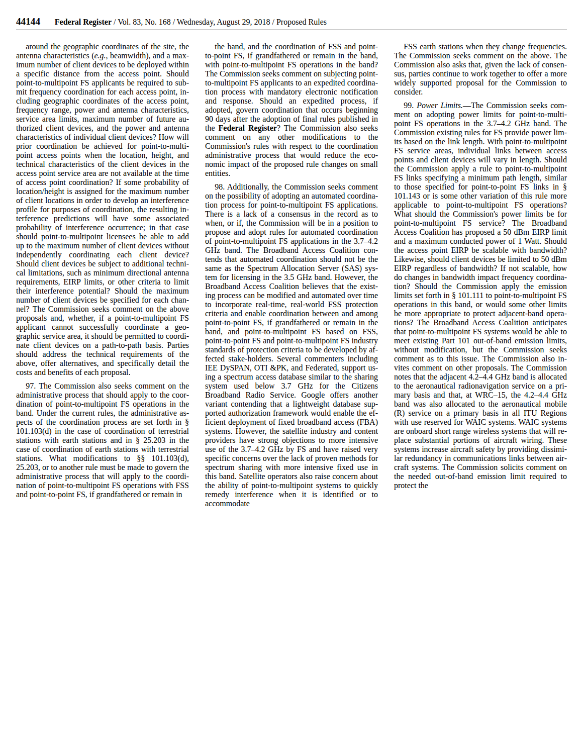44144 Federal Register / Vol. 83, No. 168 / Wednesday, August 29, 2018 / Proposed Rules
around the geographic coordinates of the site, the antenna characteristics (e.g., beamwidth), and a maximum number of client devices to be deployed within a specific distance from the access point. Should point-to-multipoint FS applicants be required to submit frequency coordination for each access point, including geographic coordinates of the access point, frequency range, power and antenna characteristics, service area limits, maximum number of future authorized client devices, and the power and antenna characteristics of individual client devices? How will prior coordination be achieved for point-to-multipoint access points when the location, height, and technical characteristics of the client devices in the access point service area are not available at the time of access point coordination? If some probability of location/height is assigned for the maximum number of client locations in order to develop an interference profile for purposes of coordination, the resulting interference predictions will have some associated probability of interference occurrence; in that case should point-to-multipoint licensees be able to add up to the maximum number of client devices without independently coordinating each client device? Should client devices be subject to additional technical limitations, such as minimum directional antenna requirements, EIRP limits, or other criteria to limit their interference potential? Should the maximum number of client devices be specified for each channel? The Commission seeks comment on the above proposals and, whether, if a point-to-multipoint FS applicant cannot successfully coordinate a geographic service area, it should be permitted to coordinate client devices on a path-to-path basis. Parties should address the technical requirements of the above, offer alternatives, and specifically detail the costs and benefits of each proposal.
97. The Commission also seeks comment on the administrative process that should apply to the coordination of point-to-multipoint FS operations in the band. Under the current rules, the administrative aspects of the coordination process are set forth in § 101.103(d) in the case of coordination of terrestrial stations with earth stations and in § 25.203 in the case of coordination of earth stations with terrestrial stations. What modifications to §§ 101.103(d), 25.203, or to another rule must be made to govern the administrative process that will apply to the coordination of point-to-multipoint FS operations with FSS and point-to-point FS, if grandfathered or remain in
the band, and the coordination of FSS and point-to-point FS, if grandfathered or remain in the band, with point-to-multipoint FS operations in the band? The Commission seeks comment on subjecting point-to-multipoint FS applicants to an expedited coordination process with mandatory electronic notification and response. Should an expedited process, if adopted, govern coordination that occurs beginning 90 days after the adoption of final rules published in the Federal Register? The Commission also seeks comment on any other modifications to the Commission's rules with respect to the coordination administrative process that would reduce the economic impact of the proposed rule changes on small entities.
98. Additionally, the Commission seeks comment on the possibility of adopting an automated coordination process for point-to-multipoint FS applications. There is a lack of a consensus in the record as to when, or if, the Commission will be in a position to propose and adopt rules for automated coordination of point-to-multipoint FS applications in the 3.7–4.2 GHz band. The Broadband Access Coalition contends that automated coordination should not be the same as the Spectrum Allocation Server (SAS) system for licensing in the 3.5 GHz band. However, the Broadband Access Coalition believes that the existing process can be modified and automated over time to incorporate real-time, real-world FSS protection criteria and enable coordination between and among point-to-point FS, if grandfathered or remain in the band, and point-to-multipoint FS based on FSS, point-to-point FS and point-to-multipoint FS industry standards of protection criteria to be developed by affected stake-holders. Several commenters including IEE DySPAN, OTI &PK, and Federated, support using a spectrum access database similar to the sharing system used below 3.7 GHz for the Citizens Broadband Radio Service. Google offers another variant contending that a lightweight database supported authorization framework would enable the efficient deployment of fixed broadband access (FBA) systems. However, the satellite industry and content providers have strong objections to more intensive use of the 3.7–4.2 GHz by FS and have raised very specific concerns over the lack of proven methods for spectrum sharing with more intensive fixed use in this band. Satellite operators also raise concern about the ability of point-to-multipoint systems to quickly remedy interference when it is identified or to accommodate
FSS earth stations when they change frequencies. The Commission seeks comment on the above. The Commission also asks that, given the lack of consensus, parties continue to work together to offer a more widely supported proposal for the Commission to consider.
99. Power Limits.—The Commission seeks comment on adopting power limits for point-to-multipoint FS operations in the 3.7–4.2 GHz band. The Commission existing rules for FS provide power limits based on the link length. With point-to-multipoint FS service areas, individual links between access points and client devices will vary in length. Should the Commission apply a rule to point-to-multipoint FS links specifying a minimum path length, similar to those specified for point-to-point FS links in § 101.143 or is some other variation of this rule more applicable to point-to-multipoint FS operations? What should the Commission's power limits be for point-to-multipoint FS service? The Broadband Access Coalition has proposed a 50 dBm EIRP limit and a maximum conducted power of 1 Watt. Should the access point EIRP be scalable with bandwidth? Likewise, should client devices be limited to 50 dBm EIRP regardless of bandwidth? If not scalable, how do changes in bandwidth impact frequency coordination? Should the Commission apply the emission limits set forth in § 101.111 to point-to-multipoint FS operations in this band, or would some other limits be more appropriate to protect adjacent-band operations? The Broadband Access Coalition anticipates that point-to-multipoint FS systems would be able to meet existing Part 101 out-of-band emission limits, without modification, but the Commission seeks comment as to this issue. The Commission also invites comment on other proposals. The Commission notes that the adjacent 4.2–4.4 GHz band is allocated to the aeronautical radionavigation service on a primary basis and that, at WRC–15, the 4.2–4.4 GHz band was also allocated to the aeronautical mobile (R) service on a primary basis in all ITU Regions with use reserved for WAIC systems. WAIC systems are onboard short range wireless systems that will replace substantial portions of aircraft wiring. These systems increase aircraft safety by providing dissimilar redundancy in communications links between aircraft systems. The Commission solicits comment on the needed out-of-band emission limit required to protect the